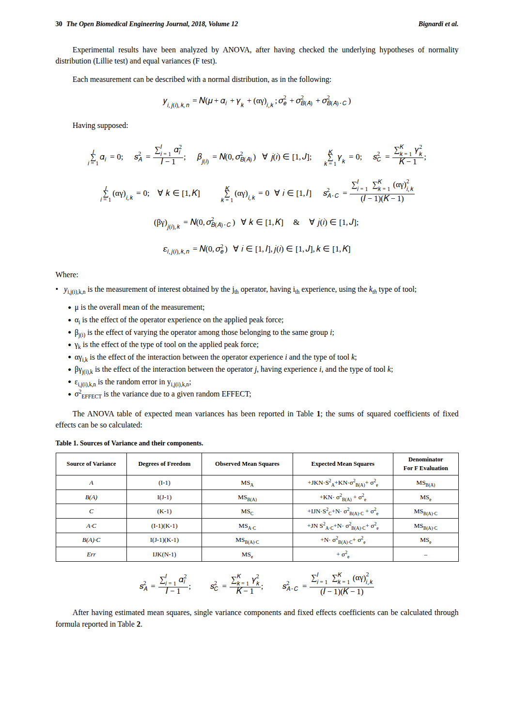30 The Open Biomedical Engineering Journal, 2018, Volume 12 Bignardi et al.
Experimental results have been analyzed by ANOVA, after having checked the underlying hypotheses of normality distribution (Lillie test) and equal variances (F test).
Each measurement can be described with a normal distribution, as in the following:
yi,j(i),k,n = N ( μ+αi+γk + (αγ)i,k ; σe2 + σB(A)2 + σB(A)⋅C2 )
Having supposed:
∑i=1I αi =0; sA2 = ∑i=1Iαi2 I−1 ; βj(i) = N(0, σB(A)2 ) ∀ j(i) ∈ [1,J]; ∑k=1K γk =0; sC2 = ∑k=1Kγk2 K−1 ;
∑i=1I (αγ)i,k =0; ∀ k∈[1,K] ∑k=1K (αγ)i,k =0 ∀ i∈[1,I] sA⋅C2 = ∑i=1I ∑k=1K (αγ)i,k2 (I−1)(K−1)
(βγ)j(i),k = N(0, σB(A)⋅C2 ) ∀ k∈[1,K] & ∀ j(i) ∈[1,J];
εi,j(i),k,n = N(0, σe2 ) ∀ i∈[1,I], j(i)∈[1,J], k∈[1,K]
Where:
yi,j(i),k,n is the measurement of interest obtained by the jth operator, having ith experience, using the kth type of tool;
μ is the overall mean of the measurement;
αi is the effect of the operator experience on the applied peak force;
βj(i) is the effect of varying the operator among those belonging to the same group i;
γk is the effect of the type of tool on the applied peak force;
αγi,k is the effect of the interaction between the operator experience i and the type of tool k;
βγj(i),k is the effect of the interaction between the operator j, having experience i, and the type of tool k;
εi,j(i),k,n is the random error in yi,j(i),k,n;
σ2EFFECT is the variance due to a given random EFFECT;
The ANOVA table of expected mean variances has been reported in Table 1; the sums of squared coefficients of fixed effects can be so calculated:
Table 1. Sources of Variance and their components.
| Source of Variance | Degrees of Freedom | Observed Mean Squares | Expected Mean Squares | Denominator For F Evaluation |
| --- | --- | --- | --- | --- |
| A | (I-1) | MS A | +JKN·S 2 A +KN·σ 2 B(A) + σ 2 e | MS B(A) |
| B(A) | I(J-1) | MS B(A) | +KN· σ 2 B(A) + σ 2 e | MS e |
| C | (K-1) | MS C | +IJN·S 2 C +N· σ 2 B(A)·C + σ 2 e | MS B(A)·C |
| A·C | (I-1)(K-1) | MS A·C | +JN S 2 A·C +N· σ 2 B(A)·C + σ 2 e | MS B(A)·C |
| B(A)·C | I(J-1)(K-1) | MS B(A)·C | +N· σ 2 B(A)·C + σ 2 e | MS e |
| Err | IJK(N-1) | MS e | + σ 2 e | – |
sA2 = ∑i=1Iαi2 I−1 ; sC2 = ∑k=1Kγk2 K−1 ; sA⋅C2 = ∑i=1I ∑k=1K (αγ)i,k2 (I−1)(K−1)
After having estimated mean squares, single variance components and fixed effects coefficients can be calculated through formula reported in Table 2.